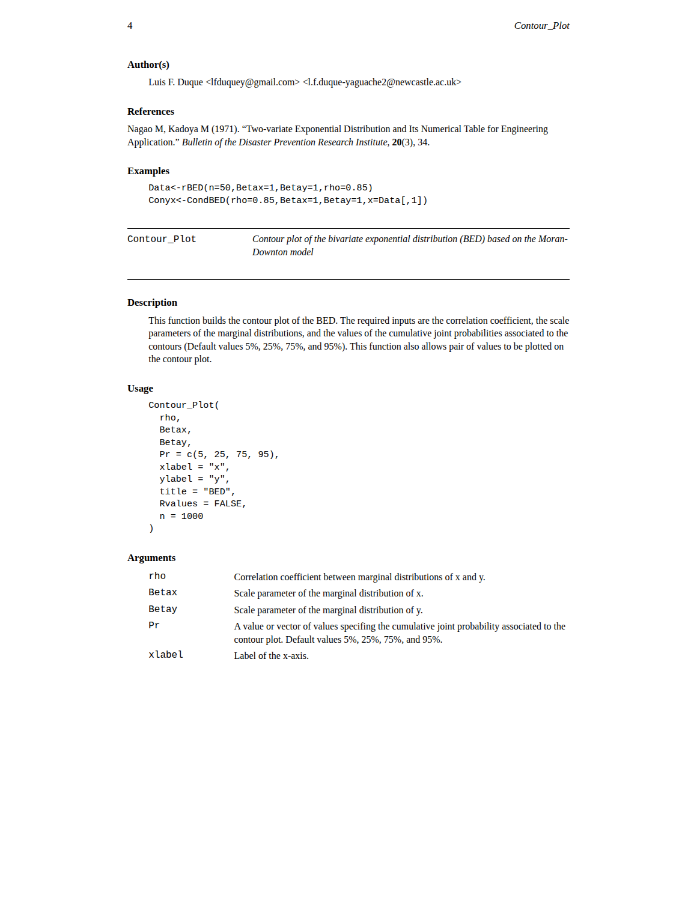4 Contour_Plot
Author(s)
Luis F. Duque <lfduquey@gmail.com> <l.f.duque-yaguache2@newcastle.ac.uk>
References
Nagao M, Kadoya M (1971). “Two-variate Exponential Distribution and Its Numerical Table for Engineering Application.” Bulletin of the Disaster Prevention Research Institute, 20(3), 34.
Examples
Data<-rBED(n=50,Betax=1,Betay=1,rho=0.85)
Conyx<-CondBED(rho=0.85,Betax=1,Betay=1,x=Data[,1])
Contour_Plot Contour plot of the bivariate exponential distribution (BED) based on the Moran-Downton model
Description
This function builds the contour plot of the BED. The required inputs are the correlation coefficient, the scale parameters of the marginal distributions, and the values of the cumulative joint probabilities associated to the contours (Default values 5%, 25%, 75%, and 95%). This function also allows pair of values to be plotted on the contour plot.
Usage
Contour_Plot(
  rho,
  Betax,
  Betay,
  Pr = c(5, 25, 75, 95),
  xlabel = "x",
  ylabel = "y",
  title = "BED",
  Rvalues = FALSE,
  n = 1000
)
Arguments
| rho | Correlation coefficient between marginal distributions of x and y. |
| Betax | Scale parameter of the marginal distribution of x. |
| Betay | Scale parameter of the marginal distribution of y. |
| Pr | A value or vector of values specifing the cumulative joint probability associated to the contour plot. Default values 5%, 25%, 75%, and 95%. |
| xlabel | Label of the x-axis. |